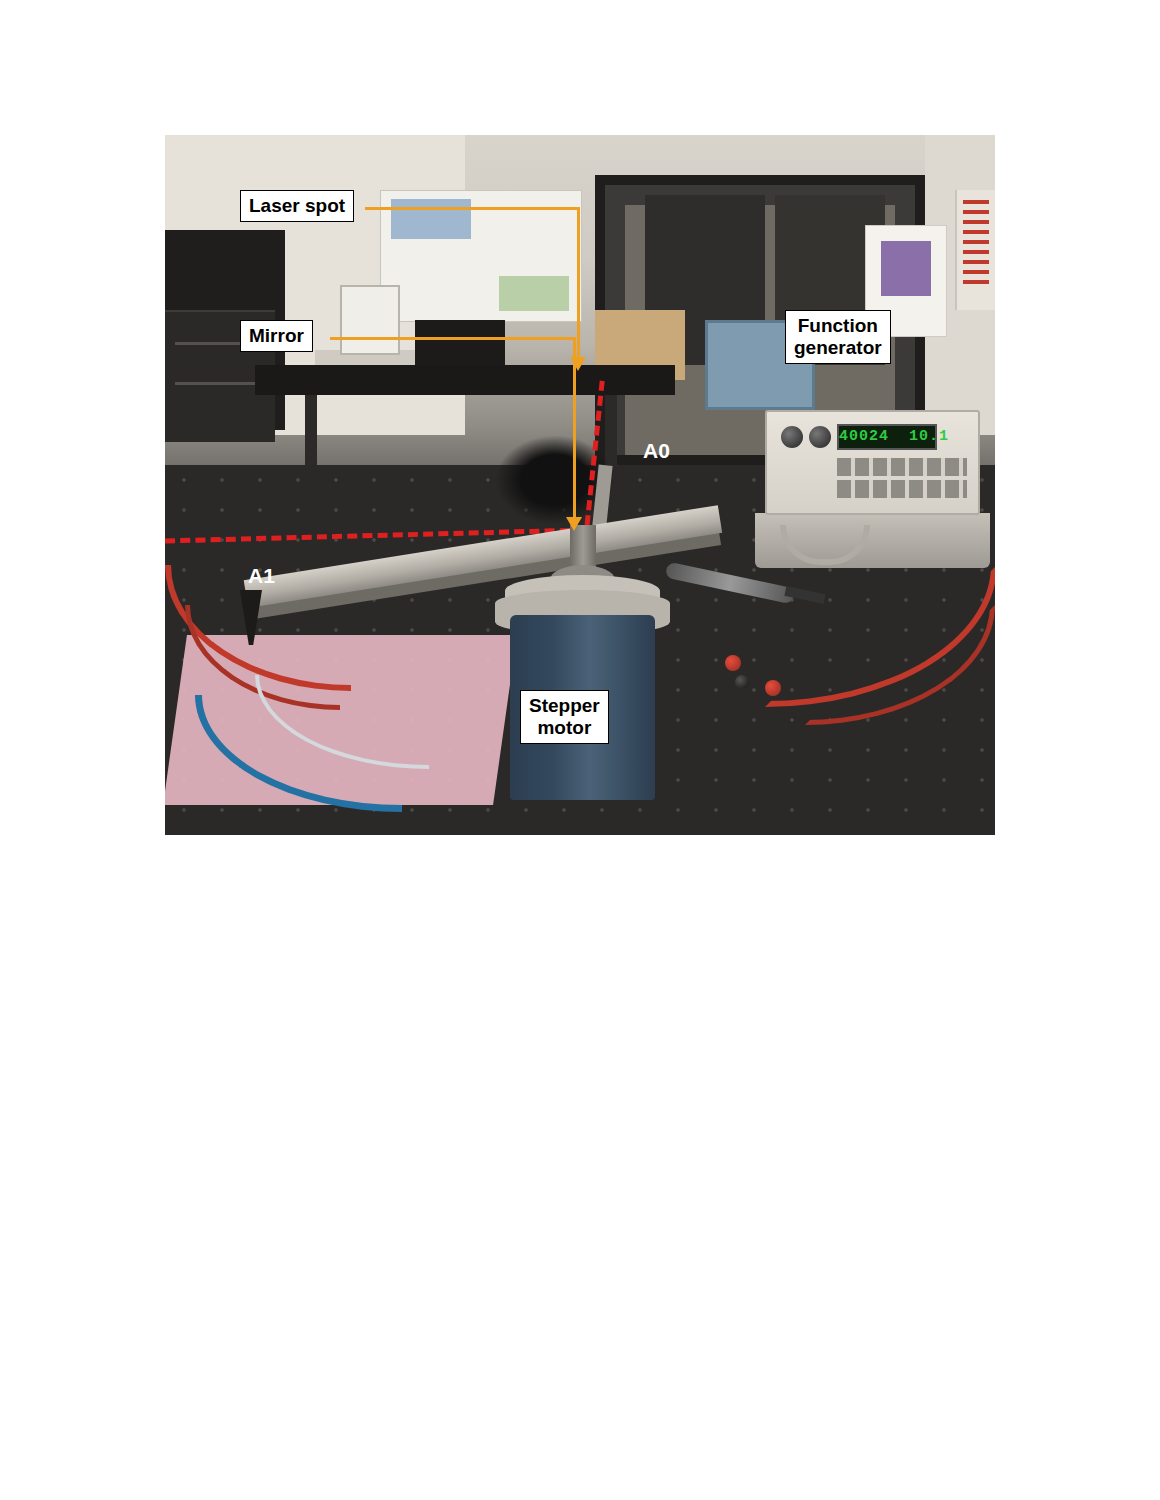40024 10.1
Laser spot
Mirror
Function
generator
Stepper
motor
A0
A1